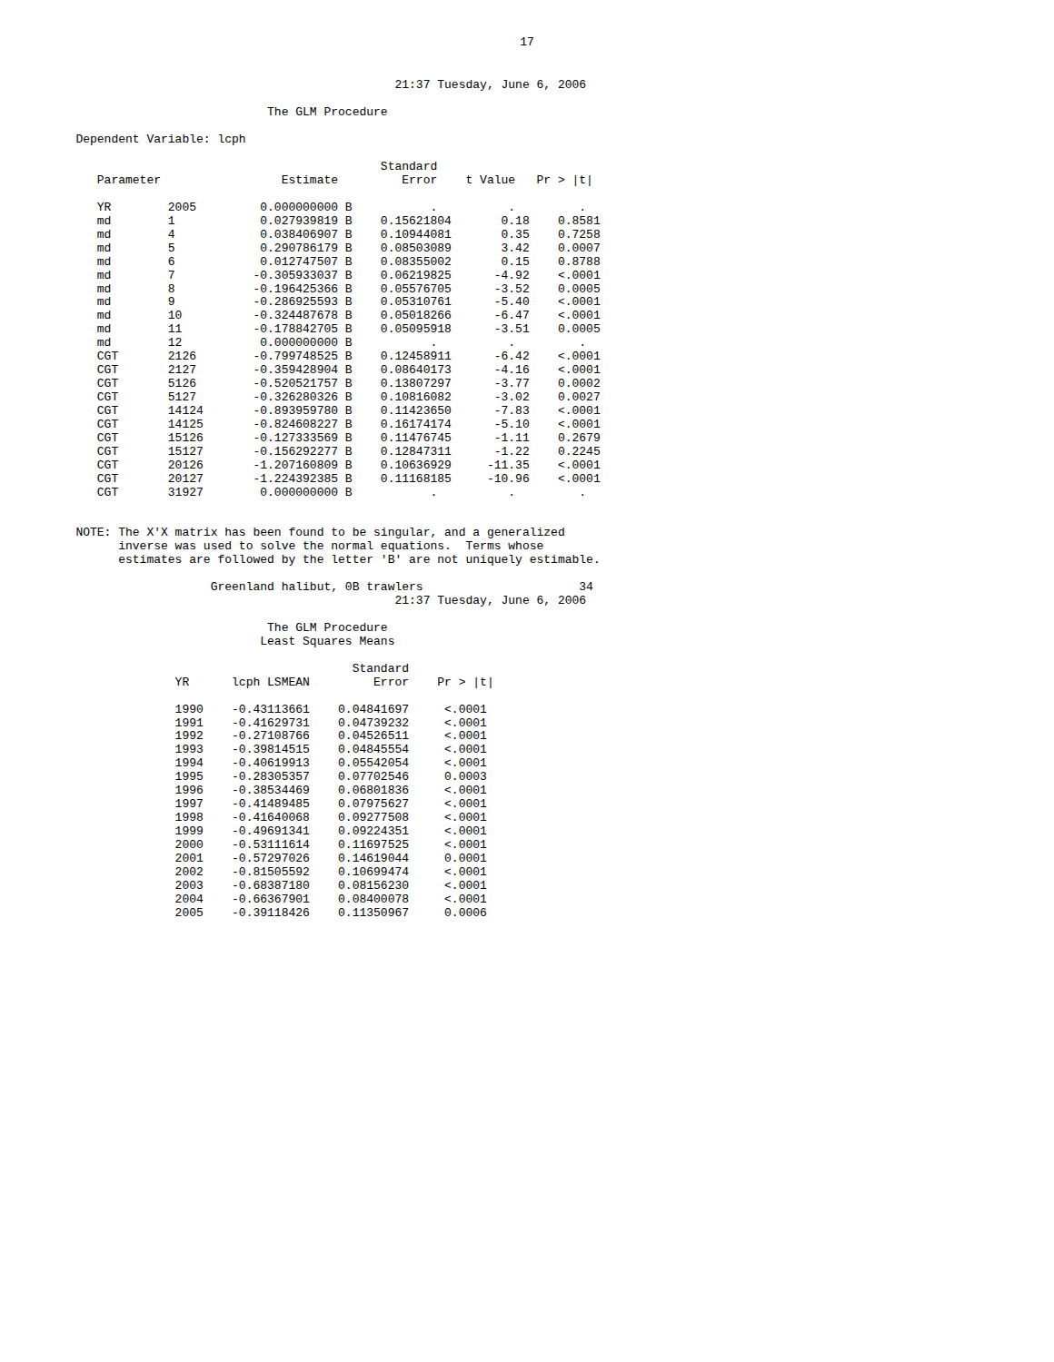17
                                                21:37 Tuesday, June 6, 2006

                              The GLM Procedure

   Dependent Variable: lcph

                                              Standard
      Parameter                 Estimate         Error    t Value   Pr > |t|

      YR        2005         0.000000000 B           .          .         .
      md        1            0.027939819 B    0.15621804       0.18    0.8581
      md        4            0.038406907 B    0.10944081       0.35    0.7258
      md        5            0.290786179 B    0.08503089       3.42    0.0007
      md        6            0.012747507 B    0.08355002       0.15    0.8788
      md        7           -0.305933037 B    0.06219825      -4.92    <.0001
      md        8           -0.196425366 B    0.05576705      -3.52    0.0005
      md        9           -0.286925593 B    0.05310761      -5.40    <.0001
      md        10          -0.324487678 B    0.05018266      -6.47    <.0001
      md        11          -0.178842705 B    0.05095918      -3.51    0.0005
      md        12           0.000000000 B           .          .         .
      CGT       2126        -0.799748525 B    0.12458911      -6.42    <.0001
      CGT       2127        -0.359428904 B    0.08640173      -4.16    <.0001
      CGT       5126        -0.520521757 B    0.13807297      -3.77    0.0002
      CGT       5127        -0.326280326 B    0.10816082      -3.02    0.0027
      CGT       14124       -0.893959780 B    0.11423650      -7.83    <.0001
      CGT       14125       -0.824608227 B    0.16174174      -5.10    <.0001
      CGT       15126       -0.127333569 B    0.11476745      -1.11    0.2679
      CGT       15127       -0.156292277 B    0.12847311      -1.22    0.2245
      CGT       20126       -1.207160809 B    0.10636929     -11.35    <.0001
      CGT       20127       -1.224392385 B    0.11168185     -10.96    <.0001
      CGT       31927        0.000000000 B           .          .         .


   NOTE: The X'X matrix has been found to be singular, and a generalized
         inverse was used to solve the normal equations.  Terms whose
         estimates are followed by the letter 'B' are not uniquely estimable.

                      Greenland halibut, 0B trawlers                      34
                                                21:37 Tuesday, June 6, 2006

                              The GLM Procedure
                             Least Squares Means

                                          Standard
                 YR      lcph LSMEAN         Error    Pr > |t|

                 1990    -0.43113661    0.04841697     <.0001
                 1991    -0.41629731    0.04739232     <.0001
                 1992    -0.27108766    0.04526511     <.0001
                 1993    -0.39814515    0.04845554     <.0001
                 1994    -0.40619913    0.05542054     <.0001
                 1995    -0.28305357    0.07702546     0.0003
                 1996    -0.38534469    0.06801836     <.0001
                 1997    -0.41489485    0.07975627     <.0001
                 1998    -0.41640068    0.09277508     <.0001
                 1999    -0.49691341    0.09224351     <.0001
                 2000    -0.53111614    0.11697525     <.0001
                 2001    -0.57297026    0.14619044     0.0001
                 2002    -0.81505592    0.10699474     <.0001
                 2003    -0.68387180    0.08156230     <.0001
                 2004    -0.66367901    0.08400078     <.0001
                 2005    -0.39118426    0.11350967     0.0006